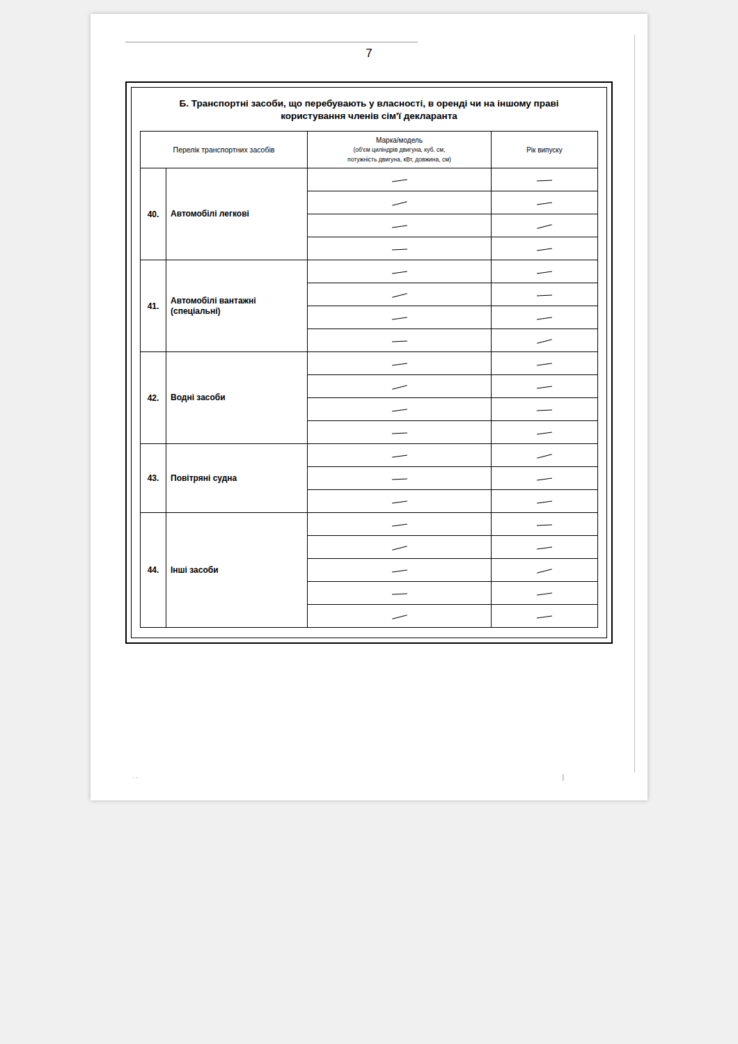7
Б. Транспортні засоби, що перебувають у власності, в оренді чи на іншому праві
користування членів сім'ї декларанта
| Перелік транспортних засобів | Марка/модель (об'єм цилiндрiв двигуна, куб. см, потужність двигуна, кВт, довжина, см) | Рік випуску |
| --- | --- | --- |
| 40. | Автомобілі легкові | | |
| 41. | Автомобілі вантажні (спеціальні) | | |
| 42. | Водні засоби | | |
| 43. | Повітряні судна | | |
| 44. | Інші засоби | | |
..
|